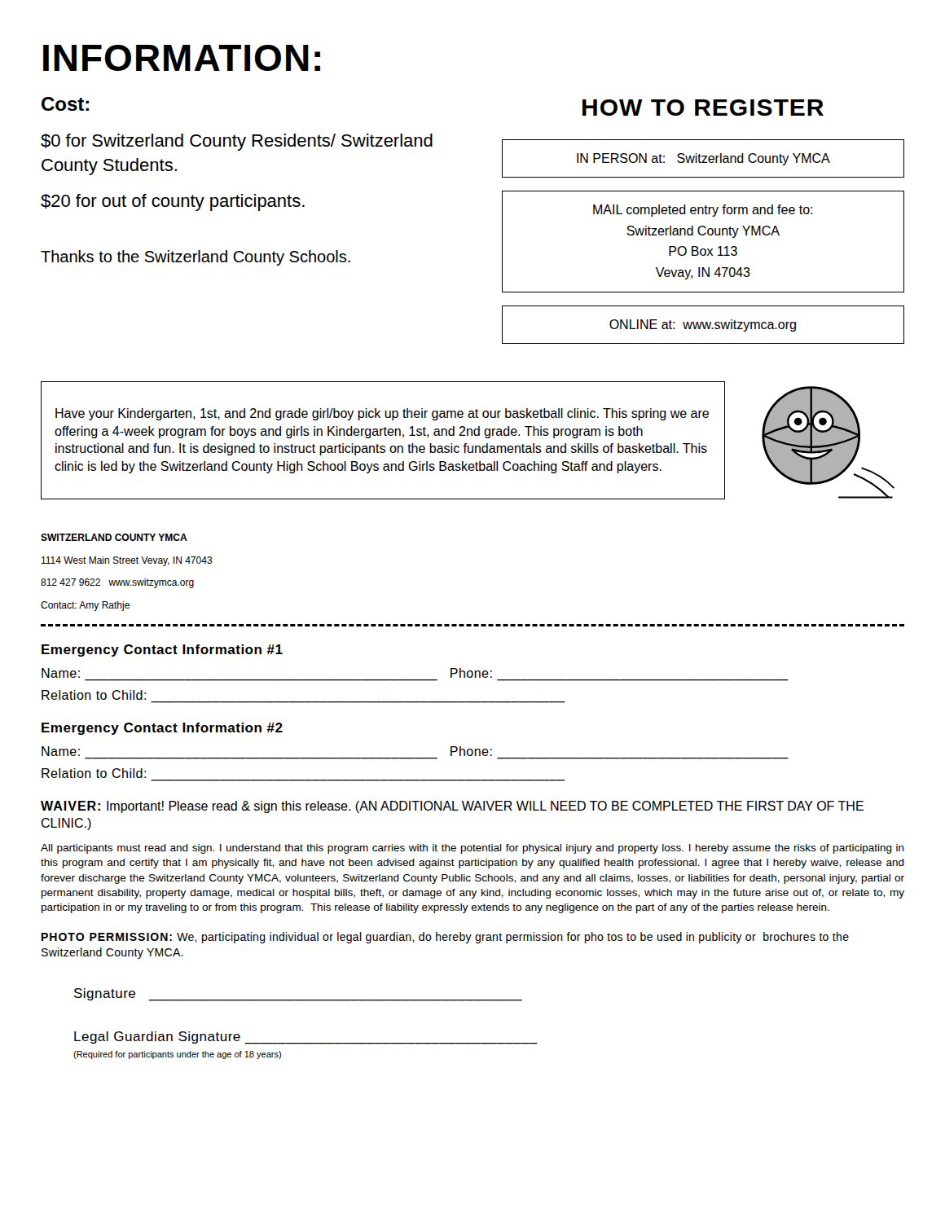INFORMATION:
Cost:
$0 for Switzerland County Residents/ Switzerland County Students.
$20 for out of county participants.
Thanks to the Switzerland County Schools.
HOW TO REGISTER
IN PERSON at: Switzerland County YMCA
MAIL completed entry form and fee to:
Switzerland County YMCA
PO Box 113
Vevay, IN 47043
ONLINE at: www.switzymca.org
Have your Kindergarten, 1st, and 2nd grade girl/boy pick up their game at our basketball clinic. This spring we are offering a 4-week program for boys and girls in Kindergarten, 1st, and 2nd grade. This program is both instructional and fun. It is designed to instruct participants on the basic fundamentals and skills of basketball. This clinic is led by the Switzerland County High School Boys and Girls Basketball Coaching Staff and players.
SWITZERLAND COUNTY YMCA
1114 West Main Street Vevay, IN 47043
812 427 9622 www.switzymca.org
Contact: Amy Rathje
Emergency Contact Information #1
Name: ______________________________________________ Phone: ______________________________________
Relation to Child: ______________________________________________________
Emergency Contact Information #2
Name: ______________________________________________ Phone: ______________________________________
Relation to Child: ______________________________________________________
WAIVER: Important! Please read & sign this release. (AN ADDITIONAL WAIVER WILL NEED TO BE COMPLETED THE FIRST DAY OF THE CLINIC.)
All participants must read and sign. I understand that this program carries with it the potential for physical injury and property loss. I hereby assume the risks of participating in this program and certify that I am physically fit, and have not been advised against participation by any qualified health professional. I agree that I hereby waive, release and forever discharge the Switzerland County YMCA, volunteers, Switzerland County Public Schools, and any and all claims, losses, or liabilities for death, personal injury, partial or permanent disability, property damage, medical or hospital bills, theft, or damage of any kind, including economic losses, which may in the future arise out of, or relate to, my participation in or my traveling to or from this program. This release of liability expressly extends to any negligence on the part of any of the parties release herein.
PHOTO PERMISSION: We, participating individual or legal guardian, do hereby grant permission for pho tos to be used in publicity or brochures to the Switzerland County YMCA.
Signature ______________________________________________
Legal Guardian Signature ____________________________________ (Required for participants under the age of 18 years)